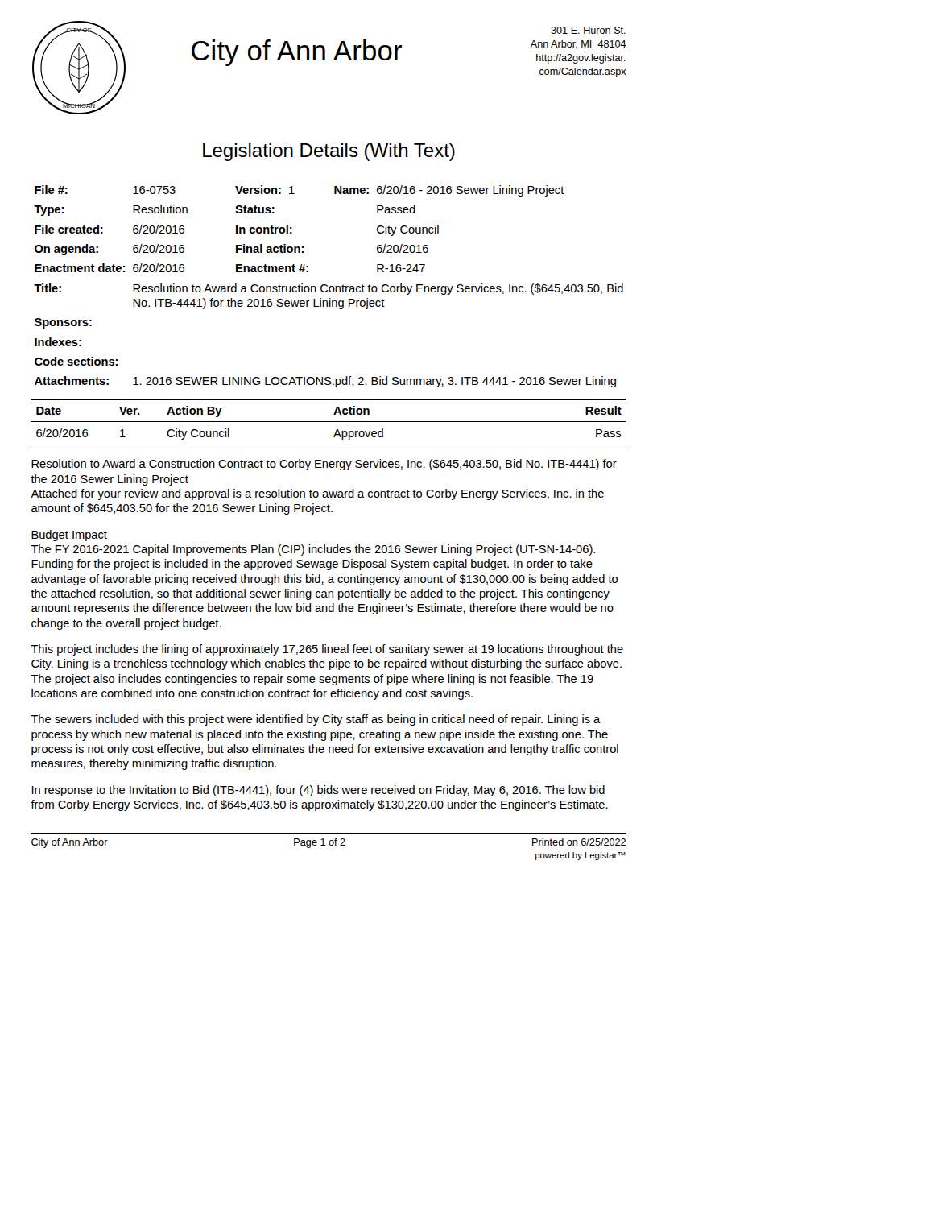CITY OF MICHIGAN
City of Ann Arbor
301 E. Huron St.
Ann Arbor, MI 48104
http://a2gov.legistar.
com/Calendar.aspx
Legislation Details (With Text)
| File #: | 16-0753 | Version: | 1 | Name: | 6/20/16 - 2016 Sewer Lining Project |
| Type: | Resolution | Status: | | Passed |
| File created: | 6/20/2016 | In control: | | City Council |
| On agenda: | 6/20/2016 | Final action: | | 6/20/2016 |
| Enactment date: | 6/20/2016 | Enactment #: | | R-16-247 |
| Title: | Resolution to Award a Construction Contract to Corby Energy Services, Inc. ($645,403.50, Bid No. ITB-4441) for the 2016 Sewer Lining Project |
| Sponsors: | |
| Indexes: | |
| Code sections: | |
| Attachments: | 1. 2016 SEWER LINING LOCATIONS.pdf, 2. Bid Summary, 3. ITB 4441 - 2016 Sewer Lining |
| Date | Ver. | Action By | Action | Result |
| --- | --- | --- | --- | --- |
| 6/20/2016 | 1 | City Council | Approved | Pass |
Resolution to Award a Construction Contract to Corby Energy Services, Inc. ($645,403.50, Bid No. ITB-4441) for the 2016 Sewer Lining Project
Attached for your review and approval is a resolution to award a contract to Corby Energy Services, Inc. in the amount of $645,403.50 for the 2016 Sewer Lining Project.
Budget Impact
The FY 2016-2021 Capital Improvements Plan (CIP) includes the 2016 Sewer Lining Project (UT-SN-14-06). Funding for the project is included in the approved Sewage Disposal System capital budget. In order to take advantage of favorable pricing received through this bid, a contingency amount of $130,000.00 is being added to the attached resolution, so that additional sewer lining can potentially be added to the project. This contingency amount represents the difference between the low bid and the Engineer’s Estimate, therefore there would be no change to the overall project budget.
This project includes the lining of approximately 17,265 lineal feet of sanitary sewer at 19 locations throughout the City. Lining is a trenchless technology which enables the pipe to be repaired without disturbing the surface above. The project also includes contingencies to repair some segments of pipe where lining is not feasible. The 19 locations are combined into one construction contract for efficiency and cost savings.
The sewers included with this project were identified by City staff as being in critical need of repair. Lining is a process by which new material is placed into the existing pipe, creating a new pipe inside the existing one. The process is not only cost effective, but also eliminates the need for extensive excavation and lengthy traffic control measures, thereby minimizing traffic disruption.
In response to the Invitation to Bid (ITB-4441), four (4) bids were received on Friday, May 6, 2016. The low bid from Corby Energy Services, Inc. of $645,403.50 is approximately $130,220.00 under the Engineer’s Estimate.
City of Ann Arbor
Page 1 of 2
Printed on 6/25/2022 powered by Legistar™